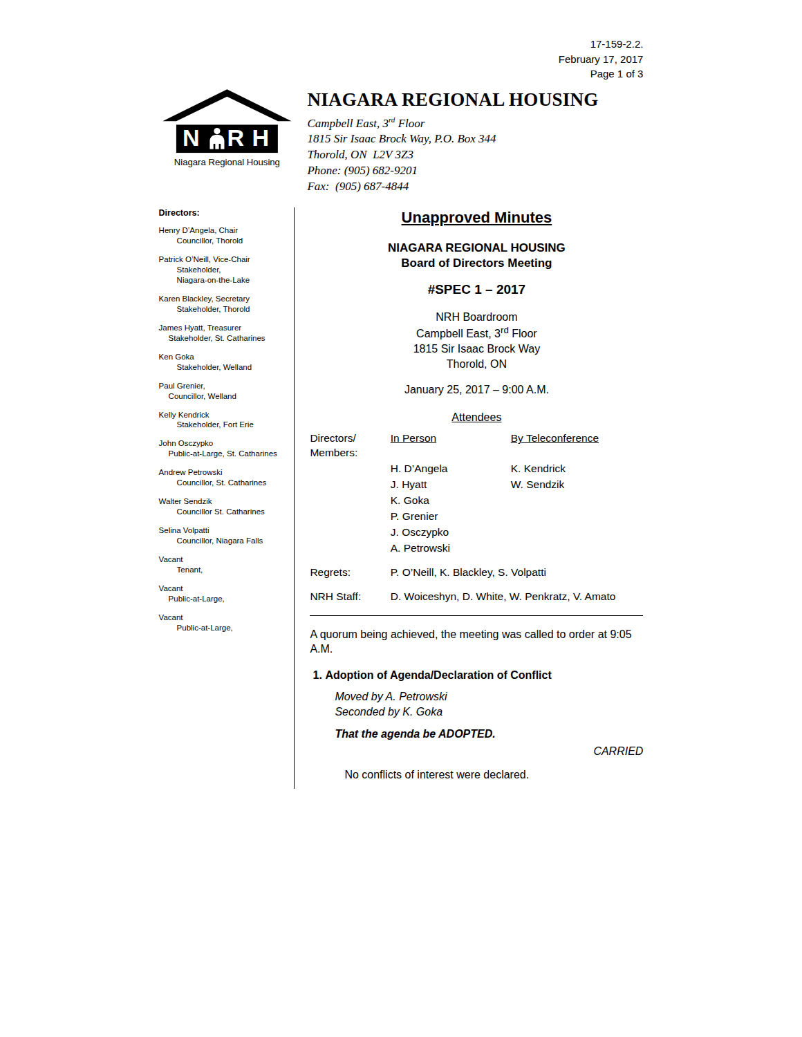17-159-2.2.
February 17, 2017
Page 1 of 3
N R H Niagara Regional Housing
NIAGARA REGIONAL HOUSING
Campbell East, 3rd Floor
1815 Sir Isaac Brock Way, P.O. Box 344
Thorold, ON L2V 3Z3
Phone: (905) 682-9201
Fax: (905) 687-4844
Directors:
Henry D’Angela, Chair Councillor, Thorold
Patrick O’Neill, Vice-Chair Stakeholder, Niagara-on-the-Lake
Karen Blackley, Secretary Stakeholder, Thorold
James Hyatt, Treasurer Stakeholder, St. Catharines
Ken Goka Stakeholder, Welland
Paul Grenier, Councillor, Welland
Kelly Kendrick Stakeholder, Fort Erie
John Osczypko Public-at-Large, St. Catharines
Andrew Petrowski Councillor, St. Catharines
Walter Sendzik Councillor St. Catharines
Selina Volpatti Councillor, Niagara Falls
Vacant Tenant,
Vacant Public-at-Large,
Vacant Public-at-Large,
Unapproved Minutes
NIAGARA REGIONAL HOUSING
Board of Directors Meeting
#SPEC 1 – 2017
NRH Boardroom
Campbell East, 3rd Floor
1815 Sir Isaac Brock Way
Thorold, ON
January 25, 2017 – 9:00 A.M.
Attendees
| Directors/ Members: | In Person | By Teleconference |
| | H. D’Angela | K. Kendrick |
| | J. Hyatt | W. Sendzik |
| | K. Goka | |
| | P. Grenier | |
| | J. Osczypko | |
| | A. Petrowski | |
| Regrets: | P. O’Neill, K. Blackley, S. Volpatti |
| NRH Staff: | D. Woiceshyn, D. White, W. Penkratz, V. Amato |
A quorum being achieved, the meeting was called to order at 9:05 A.M.
Adoption of Agenda/Declaration of Conflict
Moved by A. Petrowski
Seconded by K. Goka
That the agenda be ADOPTED.
CARRIED
No conflicts of interest were declared.